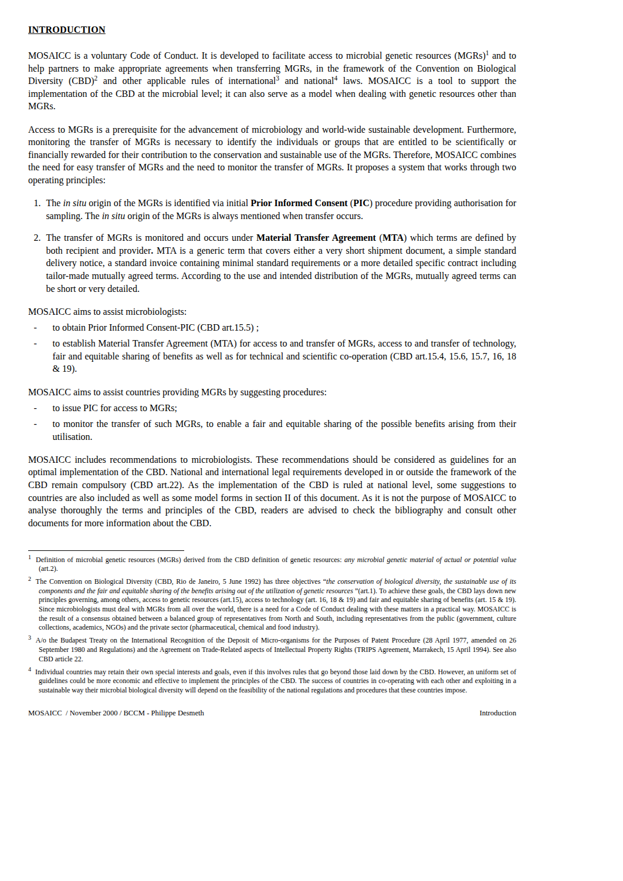INTRODUCTION
MOSAICC is a voluntary Code of Conduct. It is developed to facilitate access to microbial genetic resources (MGRs)1 and to help partners to make appropriate agreements when transferring MGRs, in the framework of the Convention on Biological Diversity (CBD)2 and other applicable rules of international3 and national4 laws. MOSAICC is a tool to support the implementation of the CBD at the microbial level; it can also serve as a model when dealing with genetic resources other than MGRs.
Access to MGRs is a prerequisite for the advancement of microbiology and world-wide sustainable development. Furthermore, monitoring the transfer of MGRs is necessary to identify the individuals or groups that are entitled to be scientifically or financially rewarded for their contribution to the conservation and sustainable use of the MGRs. Therefore, MOSAICC combines the need for easy transfer of MGRs and the need to monitor the transfer of MGRs. It proposes a system that works through two operating principles:
The in situ origin of the MGRs is identified via initial Prior Informed Consent (PIC) procedure providing authorisation for sampling. The in situ origin of the MGRs is always mentioned when transfer occurs.
The transfer of MGRs is monitored and occurs under Material Transfer Agreement (MTA) which terms are defined by both recipient and provider. MTA is a generic term that covers either a very short shipment document, a simple standard delivery notice, a standard invoice containing minimal standard requirements or a more detailed specific contract including tailor-made mutually agreed terms. According to the use and intended distribution of the MGRs, mutually agreed terms can be short or very detailed.
MOSAICC aims to assist microbiologists:
to obtain Prior Informed Consent-PIC (CBD art.15.5) ;
to establish Material Transfer Agreement (MTA) for access to and transfer of MGRs, access to and transfer of technology, fair and equitable sharing of benefits as well as for technical and scientific co-operation (CBD art.15.4, 15.6, 15.7, 16, 18 & 19).
MOSAICC aims to assist countries providing MGRs by suggesting procedures:
to issue PIC for access to MGRs;
to monitor the transfer of such MGRs, to enable a fair and equitable sharing of the possible benefits arising from their utilisation.
MOSAICC includes recommendations to microbiologists. These recommendations should be considered as guidelines for an optimal implementation of the CBD. National and international legal requirements developed in or outside the framework of the CBD remain compulsory (CBD art.22). As the implementation of the CBD is ruled at national level, some suggestions to countries are also included as well as some model forms in section II of this document. As it is not the purpose of MOSAICC to analyse thoroughly the terms and principles of the CBD, readers are advised to check the bibliography and consult other documents for more information about the CBD.
1 Definition of microbial genetic resources (MGRs) derived from the CBD definition of genetic resources: any microbial genetic material of actual or potential value (art.2).
2 The Convention on Biological Diversity (CBD, Rio de Janeiro, 5 June 1992) has three objectives “the conservation of biological diversity, the sustainable use of its components and the fair and equitable sharing of the benefits arising out of the utilization of genetic resources ”(art.1). To achieve these goals, the CBD lays down new principles governing, among others, access to genetic resources (art.15), access to technology (art. 16, 18 & 19) and fair and equitable sharing of benefits (art. 15 & 19). Since microbiologists must deal with MGRs from all over the world, there is a need for a Code of Conduct dealing with these matters in a practical way. MOSAICC is the result of a consensus obtained between a balanced group of representatives from North and South, including representatives from the public (government, culture collections, academics, NGOs) and the private sector (pharmaceutical, chemical and food industry).
3 A/o the Budapest Treaty on the International Recognition of the Deposit of Micro-organisms for the Purposes of Patent Procedure (28 April 1977, amended on 26 September 1980 and Regulations) and the Agreement on Trade-Related aspects of Intellectual Property Rights (TRIPS Agreement, Marrakech, 15 April 1994). See also CBD article 22.
4 Individual countries may retain their own special interests and goals, even if this involves rules that go beyond those laid down by the CBD. However, an uniform set of guidelines could be more economic and effective to implement the principles of the CBD. The success of countries in co-operating with each other and exploiting in a sustainable way their microbial biological diversity will depend on the feasibility of the national regulations and procedures that these countries impose.
MOSAICC / November 2000 / BCCM - Philippe Desmeth Introduction